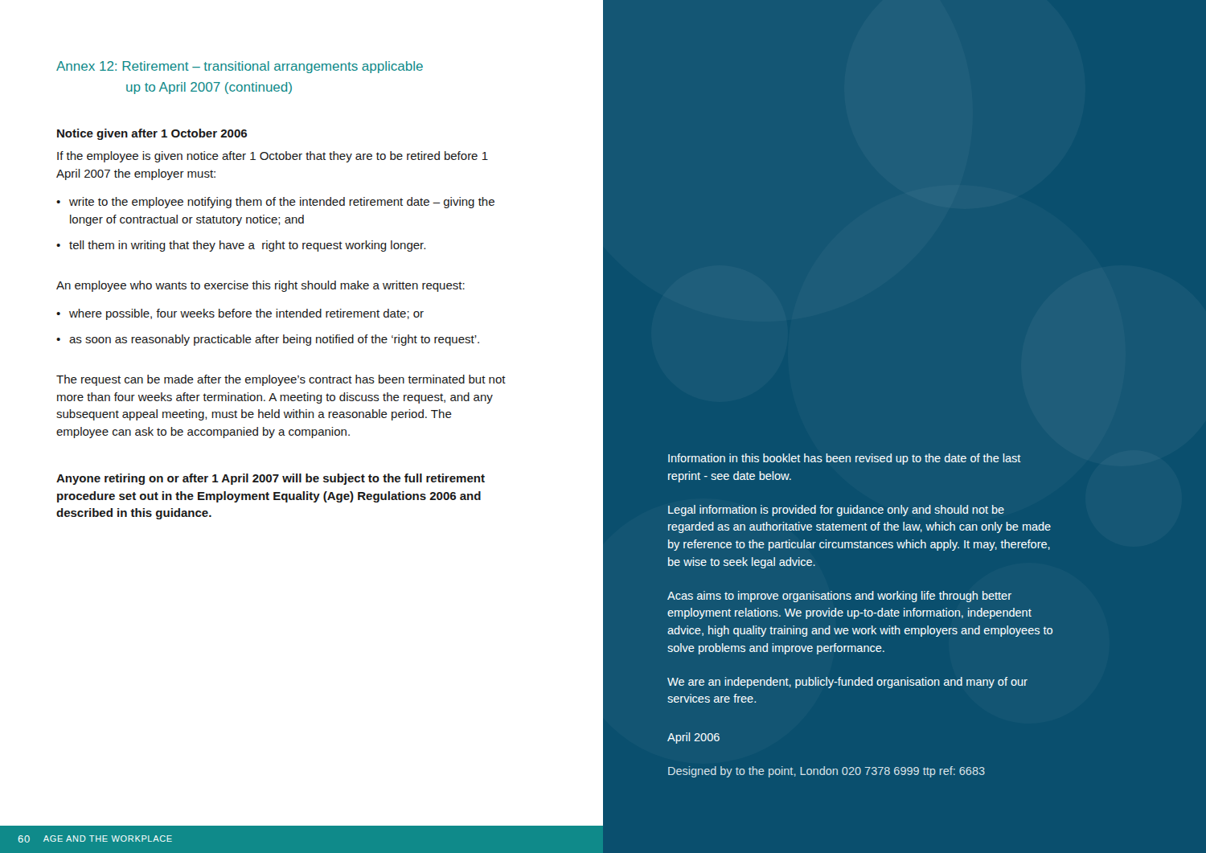Annex 12: Retirement – transitional arrangements applicable up to April 2007 (continued)
Notice given after 1 October 2006
If the employee is given notice after 1 October that they are to be retired before 1 April 2007 the employer must:
write to the employee notifying them of the intended retirement date – giving the longer of contractual or statutory notice; and
tell them in writing that they have a right to request working longer.
An employee who wants to exercise this right should make a written request:
where possible, four weeks before the intended retirement date; or
as soon as reasonably practicable after being notified of the ‘right to request’.
The request can be made after the employee’s contract has been terminated but not more than four weeks after termination. A meeting to discuss the request, and any subsequent appeal meeting, must be held within a reasonable period. The employee can ask to be accompanied by a companion.
Anyone retiring on or after 1 April 2007 will be subject to the full retirement procedure set out in the Employment Equality (Age) Regulations 2006 and described in this guidance.
60 AGE AND THE WORKPLACE
Information in this booklet has been revised up to the date of the last reprint - see date below.
Legal information is provided for guidance only and should not be regarded as an authoritative statement of the law, which can only be made by reference to the particular circumstances which apply. It may, therefore, be wise to seek legal advice.
Acas aims to improve organisations and working life through better employment relations. We provide up-to-date information, independent advice, high quality training and we work with employers and employees to solve problems and improve performance.
We are an independent, publicly-funded organisation and many of our services are free.
April 2006
Designed by to the point, London 020 7378 6999 ttp ref: 6683